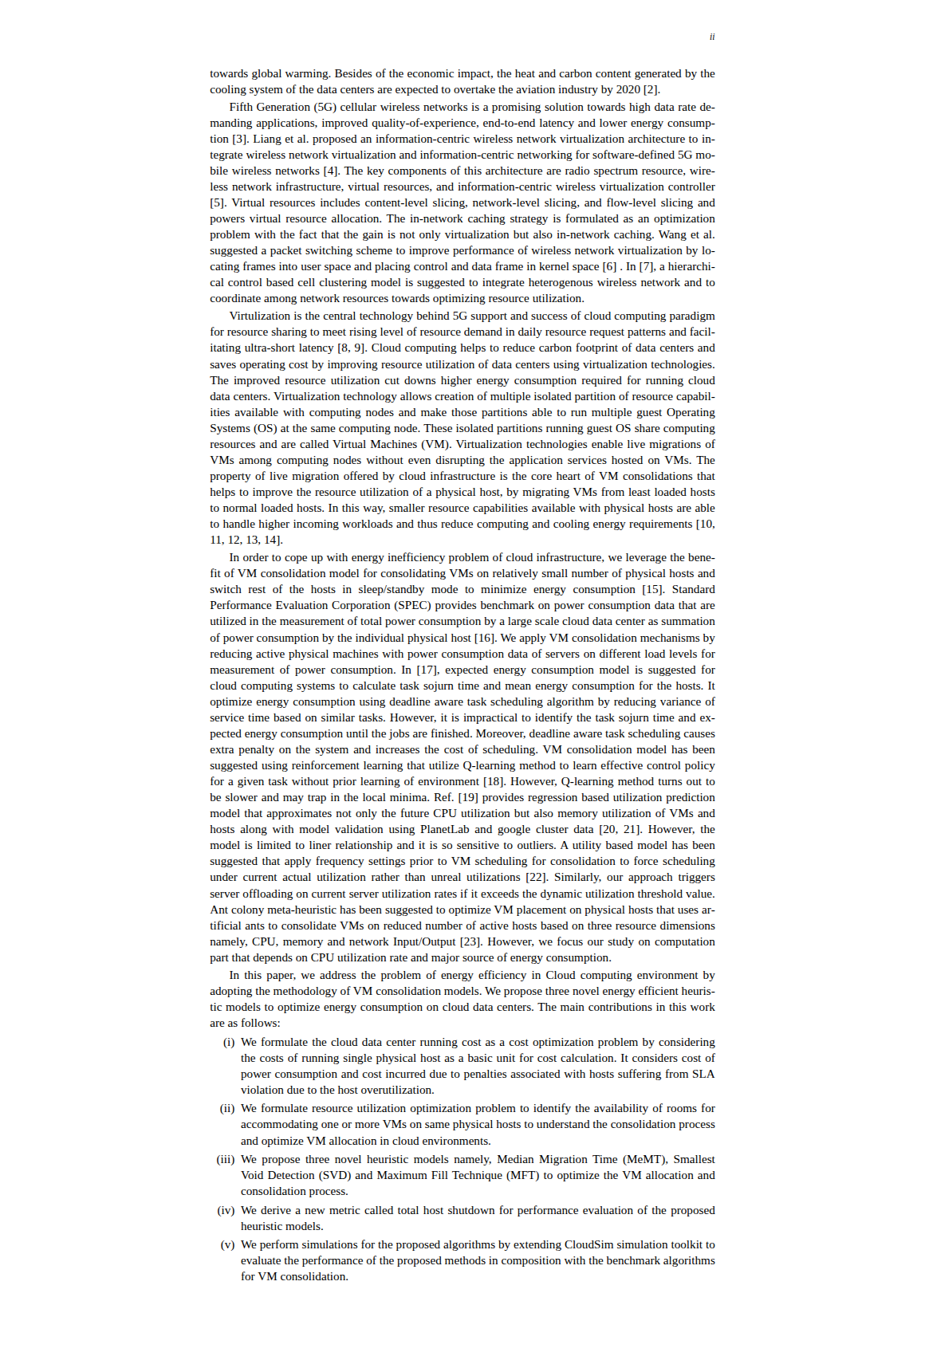ii
towards global warming. Besides of the economic impact, the heat and carbon content generated by the cooling system of the data centers are expected to overtake the aviation industry by 2020 [2].
Fifth Generation (5G) cellular wireless networks is a promising solution towards high data rate demanding applications, improved quality-of-experience, end-to-end latency and lower energy consumption [3]. Liang et al. proposed an information-centric wireless network virtualization architecture to integrate wireless network virtualization and information-centric networking for software-defined 5G mobile wireless networks [4]. The key components of this architecture are radio spectrum resource, wireless network infrastructure, virtual resources, and information-centric wireless virtualization controller [5]. Virtual resources includes content-level slicing, network-level slicing, and flow-level slicing and powers virtual resource allocation. The in-network caching strategy is formulated as an optimization problem with the fact that the gain is not only virtualization but also in-network caching. Wang et al. suggested a packet switching scheme to improve performance of wireless network virtualization by locating frames into user space and placing control and data frame in kernel space [6] . In [7], a hierarchical control based cell clustering model is suggested to integrate heterogenous wireless network and to coordinate among network resources towards optimizing resource utilization.
Virtulization is the central technology behind 5G support and success of cloud computing paradigm for resource sharing to meet rising level of resource demand in daily resource request patterns and facilitating ultra-short latency [8, 9]. Cloud computing helps to reduce carbon footprint of data centers and saves operating cost by improving resource utilization of data centers using virtualization technologies. The improved resource utilization cut downs higher energy consumption required for running cloud data centers. Virtualization technology allows creation of multiple isolated partition of resource capabilities available with computing nodes and make those partitions able to run multiple guest Operating Systems (OS) at the same computing node. These isolated partitions running guest OS share computing resources and are called Virtual Machines (VM). Virtualization technologies enable live migrations of VMs among computing nodes without even disrupting the application services hosted on VMs. The property of live migration offered by cloud infrastructure is the core heart of VM consolidations that helps to improve the resource utilization of a physical host, by migrating VMs from least loaded hosts to normal loaded hosts. In this way, smaller resource capabilities available with physical hosts are able to handle higher incoming workloads and thus reduce computing and cooling energy requirements [10, 11, 12, 13, 14].
In order to cope up with energy inefficiency problem of cloud infrastructure, we leverage the benefit of VM consolidation model for consolidating VMs on relatively small number of physical hosts and switch rest of the hosts in sleep/standby mode to minimize energy consumption [15]. Standard Performance Evaluation Corporation (SPEC) provides benchmark on power consumption data that are utilized in the measurement of total power consumption by a large scale cloud data center as summation of power consumption by the individual physical host [16]. We apply VM consolidation mechanisms by reducing active physical machines with power consumption data of servers on different load levels for measurement of power consumption. In [17], expected energy consumption model is suggested for cloud computing systems to calculate task sojurn time and mean energy consumption for the hosts. It optimize energy consumption using deadline aware task scheduling algorithm by reducing variance of service time based on similar tasks. However, it is impractical to identify the task sojurn time and expected energy consumption until the jobs are finished. Moreover, deadline aware task scheduling causes extra penalty on the system and increases the cost of scheduling. VM consolidation model has been suggested using reinforcement learning that utilize Q-learning method to learn effective control policy for a given task without prior learning of environment [18]. However, Q-learning method turns out to be slower and may trap in the local minima. Ref. [19] provides regression based utilization prediction model that approximates not only the future CPU utilization but also memory utilization of VMs and hosts along with model validation using PlanetLab and google cluster data [20, 21]. However, the model is limited to liner relationship and it is so sensitive to outliers. A utility based model has been suggested that apply frequency settings prior to VM scheduling for consolidation to force scheduling under current actual utilization rather than unreal utilizations [22]. Similarly, our approach triggers server offloading on current server utilization rates if it exceeds the dynamic utilization threshold value. Ant colony meta-heuristic has been suggested to optimize VM placement on physical hosts that uses artificial ants to consolidate VMs on reduced number of active hosts based on three resource dimensions namely, CPU, memory and network Input/Output [23]. However, we focus our study on computation part that depends on CPU utilization rate and major source of energy consumption.
In this paper, we address the problem of energy efficiency in Cloud computing environment by adopting the methodology of VM consolidation models. We propose three novel energy efficient heuristic models to optimize energy consumption on cloud data centers. The main contributions in this work are as follows:
We formulate the cloud data center running cost as a cost optimization problem by considering the costs of running single physical host as a basic unit for cost calculation. It considers cost of power consumption and cost incurred due to penalties associated with hosts suffering from SLA violation due to the host overutilization.
We formulate resource utilization optimization problem to identify the availability of rooms for accommodating one or more VMs on same physical hosts to understand the consolidation process and optimize VM allocation in cloud environments.
We propose three novel heuristic models namely, Median Migration Time (MeMT), Smallest Void Detection (SVD) and Maximum Fill Technique (MFT) to optimize the VM allocation and consolidation process.
We derive a new metric called total host shutdown for performance evaluation of the proposed heuristic models.
We perform simulations for the proposed algorithms by extending CloudSim simulation toolkit to evaluate the performance of the proposed methods in composition with the benchmark algorithms for VM consolidation.